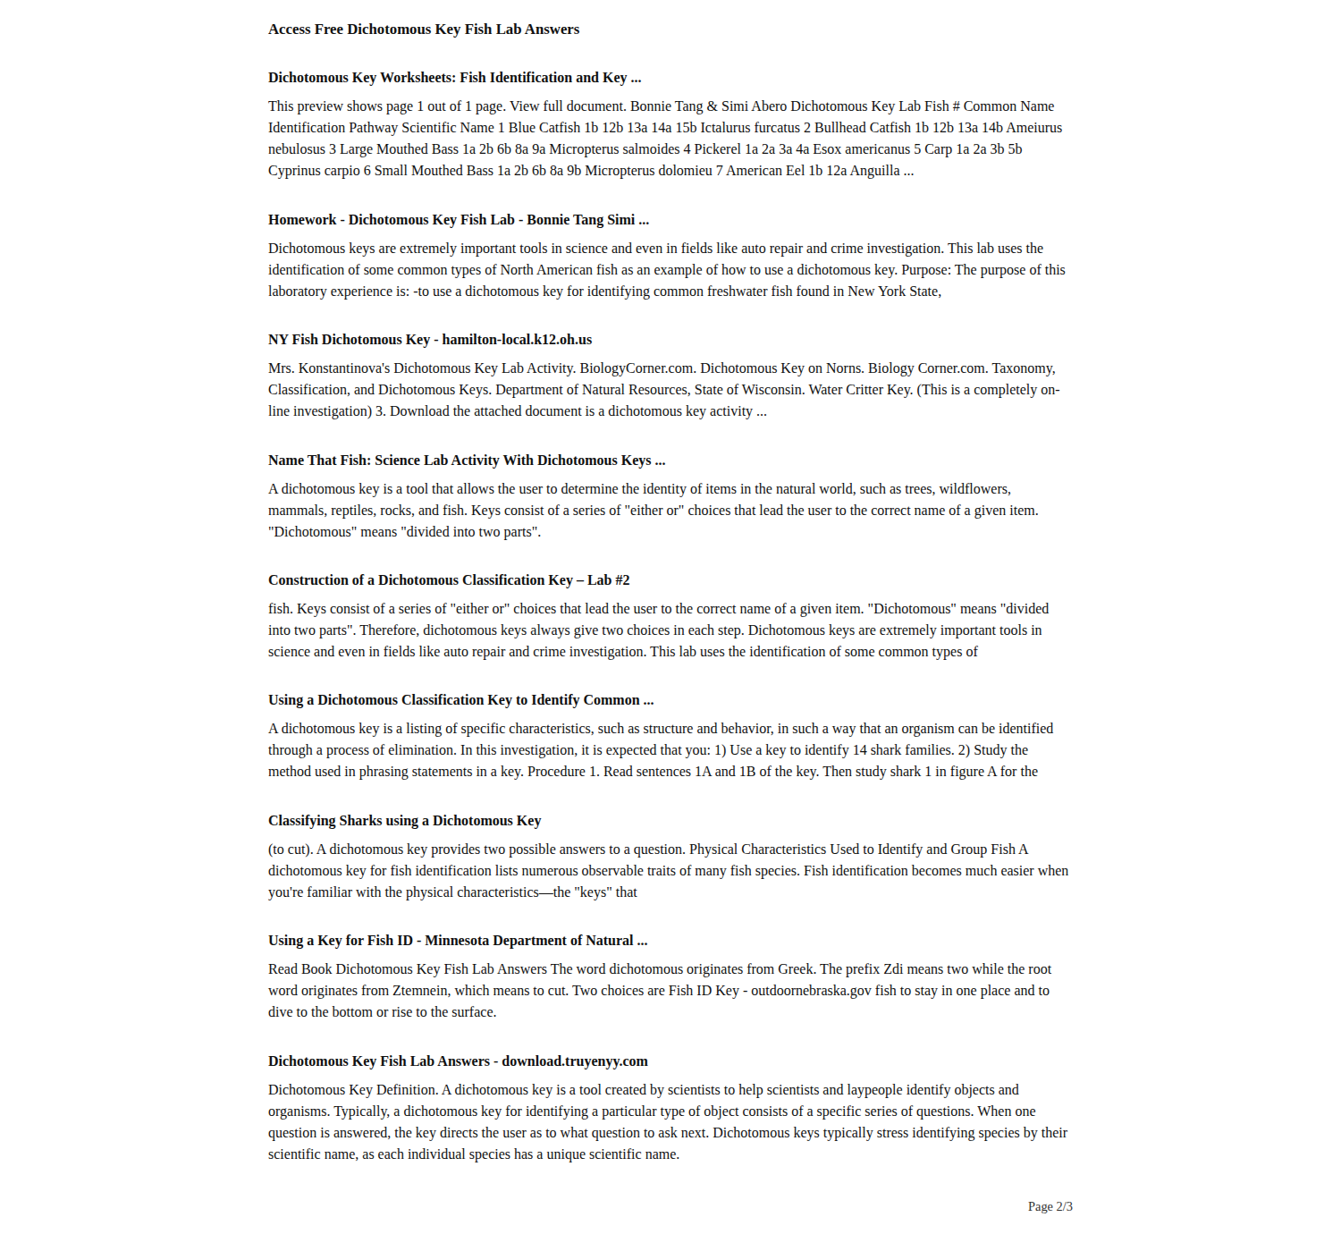Access Free Dichotomous Key Fish Lab Answers
Dichotomous Key Worksheets: Fish Identification and Key ...
This preview shows page 1 out of 1 page. View full document. Bonnie Tang & Simi Abero Dichotomous Key Lab Fish # Common Name Identification Pathway Scientific Name 1 Blue Catfish 1b 12b 13a 14a 15b Ictalurus furcatus 2 Bullhead Catfish 1b 12b 13a 14b Ameiurus nebulosus 3 Large Mouthed Bass 1a 2b 6b 8a 9a Micropterus salmoides 4 Pickerel 1a 2a 3a 4a Esox americanus 5 Carp 1a 2a 3b 5b Cyprinus carpio 6 Small Mouthed Bass 1a 2b 6b 8a 9b Micropterus dolomieu 7 American Eel 1b 12a Anguilla ...
Homework - Dichotomous Key Fish Lab - Bonnie Tang Simi ...
Dichotomous keys are extremely important tools in science and even in fields like auto repair and crime investigation. This lab uses the identification of some common types of North American fish as an example of how to use a dichotomous key. Purpose: The purpose of this laboratory experience is: -to use a dichotomous key for identifying common freshwater fish found in New York State,
NY Fish Dichotomous Key - hamilton-local.k12.oh.us
Mrs. Konstantinova's Dichotomous Key Lab Activity. BiologyCorner.com. Dichotomous Key on Norns. Biology Corner.com. Taxonomy, Classification, and Dichotomous Keys. Department of Natural Resources, State of Wisconsin. Water Critter Key. (This is a completely on-line investigation) 3. Download the attached document is a dichotomous key activity ...
Name That Fish: Science Lab Activity With Dichotomous Keys ...
A dichotomous key is a tool that allows the user to determine the identity of items in the natural world, such as trees, wildflowers, mammals, reptiles, rocks, and fish. Keys consist of a series of "either or" choices that lead the user to the correct name of a given item. "Dichotomous" means "divided into two parts".
Construction of a Dichotomous Classification Key – Lab #2
fish. Keys consist of a series of "either or" choices that lead the user to the correct name of a given item. "Dichotomous" means "divided into two parts". Therefore, dichotomous keys always give two choices in each step. Dichotomous keys are extremely important tools in science and even in fields like auto repair and crime investigation. This lab uses the identification of some common types of
Using a Dichotomous Classification Key to Identify Common ...
A dichotomous key is a listing of specific characteristics, such as structure and behavior, in such a way that an organism can be identified through a process of elimination. In this investigation, it is expected that you: 1) Use a key to identify 14 shark families. 2) Study the method used in phrasing statements in a key. Procedure 1. Read sentences 1A and 1B of the key. Then study shark 1 in figure A for the
Classifying Sharks using a Dichotomous Key
(to cut). A dichotomous key provides two possible answers to a question. Physical Characteristics Used to Identify and Group Fish A dichotomous key for fish identification lists numerous observable traits of many fish species. Fish identification becomes much easier when you're familiar with the physical characteristics—the "keys" that
Using a Key for Fish ID - Minnesota Department of Natural ...
Read Book Dichotomous Key Fish Lab Answers The word dichotomous originates from Greek. The prefix Zdi means two while the root word originates from Ztemnein, which means to cut. Two choices are Fish ID Key - outdoornebraska.gov fish to stay in one place and to dive to the bottom or rise to the surface.
Dichotomous Key Fish Lab Answers - download.truyenyy.com
Dichotomous Key Definition. A dichotomous key is a tool created by scientists to help scientists and laypeople identify objects and organisms. Typically, a dichotomous key for identifying a particular type of object consists of a specific series of questions. When one question is answered, the key directs the user as to what question to ask next. Dichotomous keys typically stress identifying species by their scientific name, as each individual species has a unique scientific name.
Page 2/3